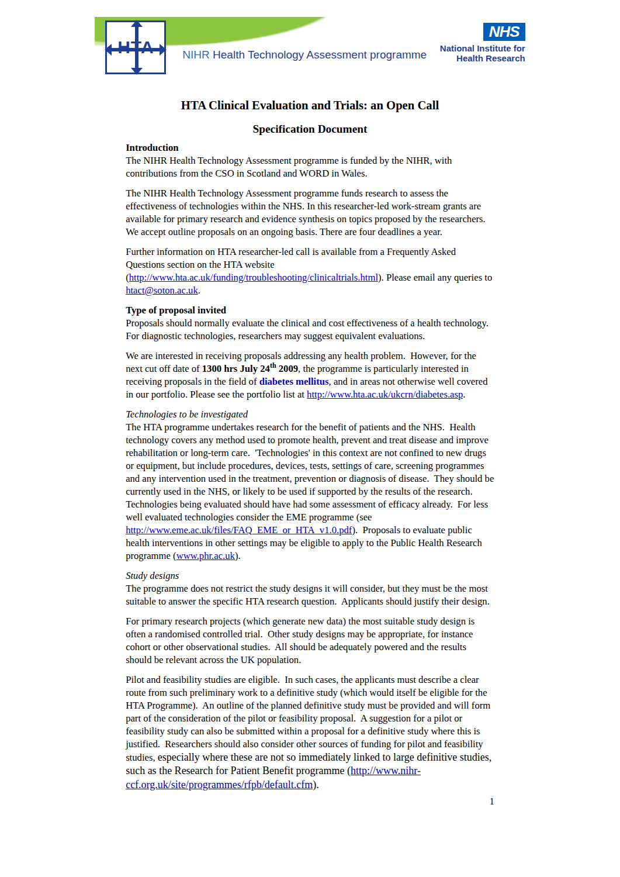HTA
NIHR Health Technology Assessment programme
NHS
National Institute for
Health Research
HTA Clinical Evaluation and Trials: an Open Call
Specification Document
Introduction
The NIHR Health Technology Assessment programme is funded by the NIHR, with contributions from the CSO in Scotland and WORD in Wales.
The NIHR Health Technology Assessment programme funds research to assess the effectiveness of technologies within the NHS. In this researcher-led work-stream grants are available for primary research and evidence synthesis on topics proposed by the researchers. We accept outline proposals on an ongoing basis. There are four deadlines a year.
Further information on HTA researcher-led call is available from a Frequently Asked Questions section on the HTA website (http://www.hta.ac.uk/funding/troubleshooting/clinicaltrials.html). Please email any queries to htact@soton.ac.uk.
Type of proposal invited
Proposals should normally evaluate the clinical and cost effectiveness of a health technology. For diagnostic technologies, researchers may suggest equivalent evaluations.
We are interested in receiving proposals addressing any health problem. However, for the next cut off date of 1300 hrs July 24th 2009, the programme is particularly interested in receiving proposals in the field of diabetes mellitus, and in areas not otherwise well covered in our portfolio. Please see the portfolio list at http://www.hta.ac.uk/ukcrn/diabetes.asp.
Technologies to be investigated
The HTA programme undertakes research for the benefit of patients and the NHS. Health technology covers any method used to promote health, prevent and treat disease and improve rehabilitation or long-term care. 'Technologies' in this context are not confined to new drugs or equipment, but include procedures, devices, tests, settings of care, screening programmes and any intervention used in the treatment, prevention or diagnosis of disease. They should be currently used in the NHS, or likely to be used if supported by the results of the research. Technologies being evaluated should have had some assessment of efficacy already. For less well evaluated technologies consider the EME programme (see http://www.eme.ac.uk/files/FAQ_EME_or_HTA_v1.0.pdf). Proposals to evaluate public health interventions in other settings may be eligible to apply to the Public Health Research programme (www.phr.ac.uk).
Study designs
The programme does not restrict the study designs it will consider, but they must be the most suitable to answer the specific HTA research question. Applicants should justify their design.
For primary research projects (which generate new data) the most suitable study design is often a randomised controlled trial. Other study designs may be appropriate, for instance cohort or other observational studies. All should be adequately powered and the results should be relevant across the UK population.
Pilot and feasibility studies are eligible. In such cases, the applicants must describe a clear route from such preliminary work to a definitive study (which would itself be eligible for the HTA Programme). An outline of the planned definitive study must be provided and will form part of the consideration of the pilot or feasibility proposal. A suggestion for a pilot or feasibility study can also be submitted within a proposal for a definitive study where this is justified. Researchers should also consider other sources of funding for pilot and feasibility studies, especially where these are not so immediately linked to large definitive studies, such as the Research for Patient Benefit programme (http://www.nihr-ccf.org.uk/site/programmes/rfpb/default.cfm).
1